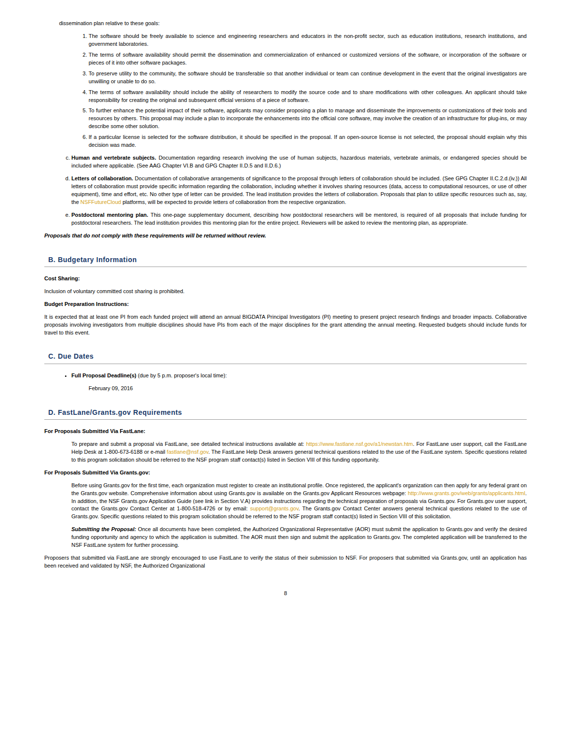dissemination plan relative to these goals:
The software should be freely available to science and engineering researchers and educators in the non-profit sector, such as education institutions, research institutions, and government laboratories.
The terms of software availability should permit the dissemination and commercialization of enhanced or customized versions of the software, or incorporation of the software or pieces of it into other software packages.
To preserve utility to the community, the software should be transferable so that another individual or team can continue development in the event that the original investigators are unwilling or unable to do so.
The terms of software availability should include the ability of researchers to modify the source code and to share modifications with other colleagues. An applicant should take responsibility for creating the original and subsequent official versions of a piece of software.
To further enhance the potential impact of their software, applicants may consider proposing a plan to manage and disseminate the improvements or customizations of their tools and resources by others. This proposal may include a plan to incorporate the enhancements into the official core software, may involve the creation of an infrastructure for plug-ins, or may describe some other solution.
If a particular license is selected for the software distribution, it should be specified in the proposal. If an open-source license is not selected, the proposal should explain why this decision was made.
Human and vertebrate subjects. Documentation regarding research involving the use of human subjects, hazardous materials, vertebrate animals, or endangered species should be included where applicable. (See AAG Chapter VI.B and GPG Chapter II.D.5 and II.D.6.)
Letters of collaboration. Documentation of collaborative arrangements of significance to the proposal through letters of collaboration should be included. (See GPG Chapter II.C.2.d.(iv.)) All letters of collaboration must provide specific information regarding the collaboration, including whether it involves sharing resources (data, access to computational resources, or use of other equipment), time and effort, etc. No other type of letter can be provided. The lead institution provides the letters of collaboration. Proposals that plan to utilize specific resources such as, say, the NSFFutureCloud platforms, will be expected to provide letters of collaboration from the respective organization.
Postdoctoral mentoring plan. This one-page supplementary document, describing how postdoctoral researchers will be mentored, is required of all proposals that include funding for postdoctoral researchers. The lead institution provides this mentoring plan for the entire project. Reviewers will be asked to review the mentoring plan, as appropriate.
Proposals that do not comply with these requirements will be returned without review.
B. Budgetary Information
Cost Sharing:
Inclusion of voluntary committed cost sharing is prohibited.
Budget Preparation Instructions:
It is expected that at least one PI from each funded project will attend an annual BIGDATA Principal Investigators (PI) meeting to present project research findings and broader impacts. Collaborative proposals involving investigators from multiple disciplines should have PIs from each of the major disciplines for the grant attending the annual meeting. Requested budgets should include funds for travel to this event.
C. Due Dates
Full Proposal Deadline(s) (due by 5 p.m. proposer's local time):
February 09, 2016
D. FastLane/Grants.gov Requirements
For Proposals Submitted Via FastLane:
To prepare and submit a proposal via FastLane, see detailed technical instructions available at: https://www.fastlane.nsf.gov/a1/newstan.htm. For FastLane user support, call the FastLane Help Desk at 1-800-673-6188 or e-mail fastlane@nsf.gov. The FastLane Help Desk answers general technical questions related to the use of the FastLane system. Specific questions related to this program solicitation should be referred to the NSF program staff contact(s) listed in Section VIII of this funding opportunity.
For Proposals Submitted Via Grants.gov:
Before using Grants.gov for the first time, each organization must register to create an institutional profile. Once registered, the applicant's organization can then apply for any federal grant on the Grants.gov website. Comprehensive information about using Grants.gov is available on the Grants.gov Applicant Resources webpage: http://www.grants.gov/web/grants/applicants.html. In addition, the NSF Grants.gov Application Guide (see link in Section V.A) provides instructions regarding the technical preparation of proposals via Grants.gov. For Grants.gov user support, contact the Grants.gov Contact Center at 1-800-518-4726 or by email: support@grants.gov. The Grants.gov Contact Center answers general technical questions related to the use of Grants.gov. Specific questions related to this program solicitation should be referred to the NSF program staff contact(s) listed in Section VIII of this solicitation.
Submitting the Proposal: Once all documents have been completed, the Authorized Organizational Representative (AOR) must submit the application to Grants.gov and verify the desired funding opportunity and agency to which the application is submitted. The AOR must then sign and submit the application to Grants.gov. The completed application will be transferred to the NSF FastLane system for further processing.
Proposers that submitted via FastLane are strongly encouraged to use FastLane to verify the status of their submission to NSF. For proposers that submitted via Grants.gov, until an application has been received and validated by NSF, the Authorized Organizational
8